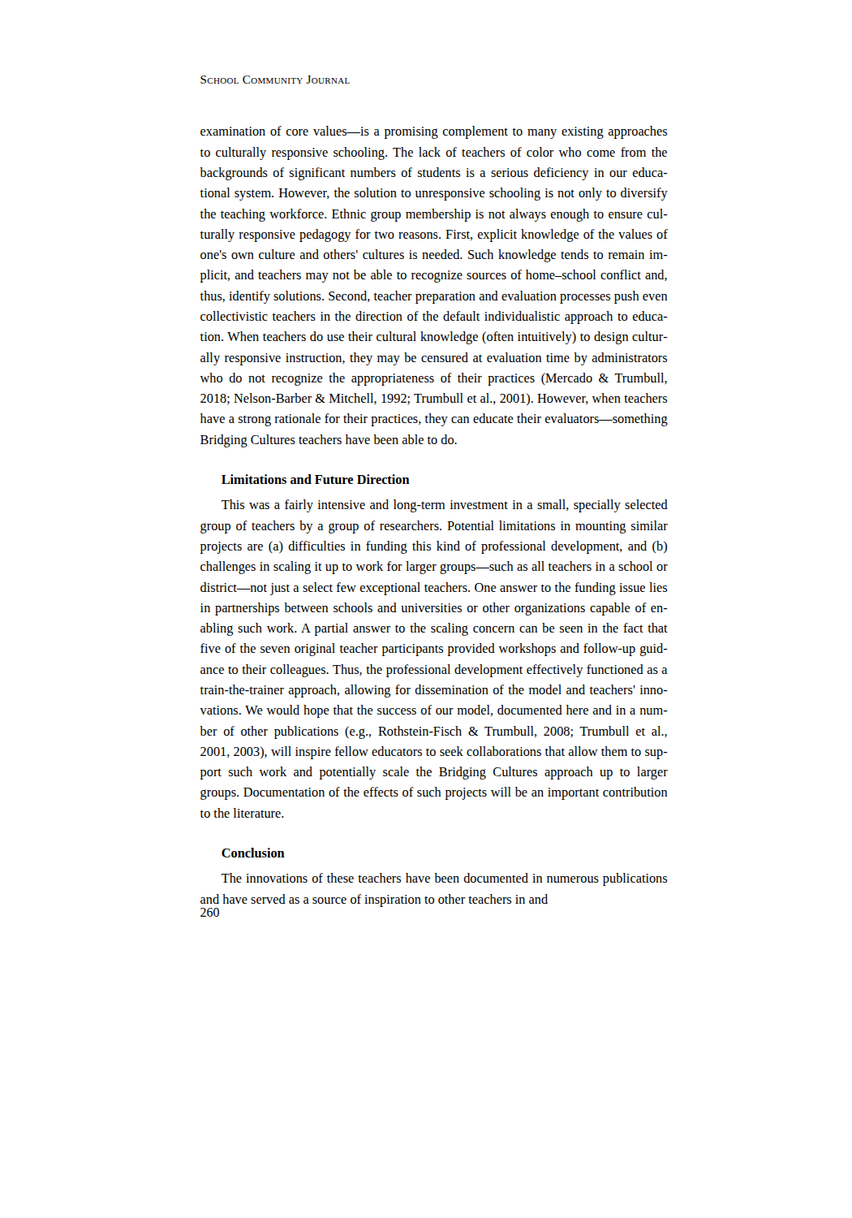School Community Journal
examination of core values—is a promising complement to many existing approaches to culturally responsive schooling. The lack of teachers of color who come from the backgrounds of significant numbers of students is a serious deficiency in our educational system. However, the solution to unresponsive schooling is not only to diversify the teaching workforce. Ethnic group membership is not always enough to ensure culturally responsive pedagogy for two reasons. First, explicit knowledge of the values of one's own culture and others' cultures is needed. Such knowledge tends to remain implicit, and teachers may not be able to recognize sources of home–school conflict and, thus, identify solutions. Second, teacher preparation and evaluation processes push even collectivistic teachers in the direction of the default individualistic approach to education. When teachers do use their cultural knowledge (often intuitively) to design culturally responsive instruction, they may be censured at evaluation time by administrators who do not recognize the appropriateness of their practices (Mercado & Trumbull, 2018; Nelson-Barber & Mitchell, 1992; Trumbull et al., 2001). However, when teachers have a strong rationale for their practices, they can educate their evaluators—something Bridging Cultures teachers have been able to do.
Limitations and Future Direction
This was a fairly intensive and long-term investment in a small, specially selected group of teachers by a group of researchers. Potential limitations in mounting similar projects are (a) difficulties in funding this kind of professional development, and (b) challenges in scaling it up to work for larger groups—such as all teachers in a school or district—not just a select few exceptional teachers. One answer to the funding issue lies in partnerships between schools and universities or other organizations capable of enabling such work. A partial answer to the scaling concern can be seen in the fact that five of the seven original teacher participants provided workshops and follow-up guidance to their colleagues. Thus, the professional development effectively functioned as a train-the-trainer approach, allowing for dissemination of the model and teachers' innovations. We would hope that the success of our model, documented here and in a number of other publications (e.g., Rothstein-Fisch & Trumbull, 2008; Trumbull et al., 2001, 2003), will inspire fellow educators to seek collaborations that allow them to support such work and potentially scale the Bridging Cultures approach up to larger groups. Documentation of the effects of such projects will be an important contribution to the literature.
Conclusion
The innovations of these teachers have been documented in numerous publications and have served as a source of inspiration to other teachers in and
260